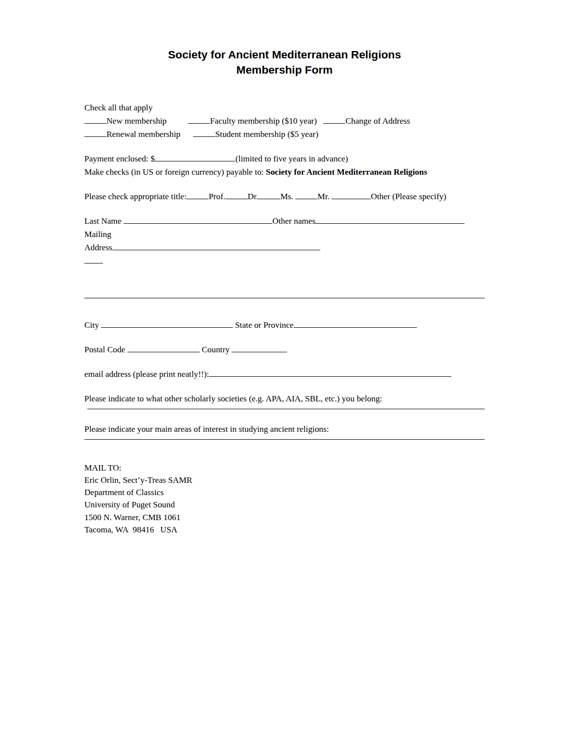Society for Ancient Mediterranean Religions
Membership Form
Check all that apply
New membership Faculty membership ($10 year) Change of Address
Renewal membership Student membership ($5 year)
Payment enclosed: $ (limited to five years in advance)
Make checks (in US or foreign currency) payable to: Society for Ancient Mediterranean Religions
Please check appropriate title: Prof. Dr. Ms. Mr. Other (Please specify)
Last Name Other names
Mailing
Address
City State or Province
Postal Code Country
email address (please print neatly!!):
Please indicate to what other scholarly societies (e.g. APA, AIA, SBL, etc.) you belong:
Please indicate your main areas of interest in studying ancient religions:
MAIL TO:
Eric Orlin, Sect’y-Treas SAMR
Department of Classics
University of Puget Sound
1500 N. Warner, CMB 1061
Tacoma, WA 98416 USA